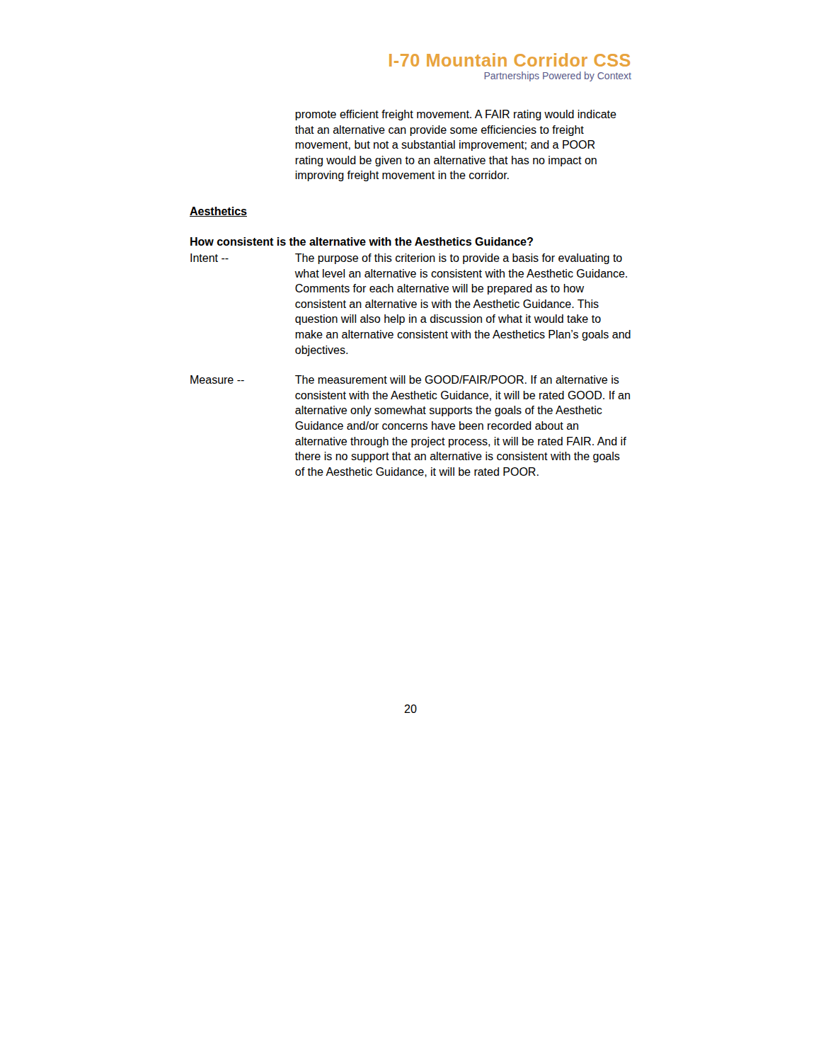I-70 Mountain Corridor CSS
Partnerships Powered by Context
promote efficient freight movement. A FAIR rating would indicate that an alternative can provide some efficiencies to freight movement, but not a substantial improvement; and a POOR rating would be given to an alternative that has no impact on improving freight movement in the corridor.
Aesthetics
How consistent is the alternative with the Aesthetics Guidance?
Intent --
The purpose of this criterion is to provide a basis for evaluating to what level an alternative is consistent with the Aesthetic Guidance. Comments for each alternative will be prepared as to how consistent an alternative is with the Aesthetic Guidance. This question will also help in a discussion of what it would take to make an alternative consistent with the Aesthetics Plan’s goals and objectives.
Measure --
The measurement will be GOOD/FAIR/POOR. If an alternative is consistent with the Aesthetic Guidance, it will be rated GOOD. If an alternative only somewhat supports the goals of the Aesthetic Guidance and/or concerns have been recorded about an alternative through the project process, it will be rated FAIR. And if there is no support that an alternative is consistent with the goals of the Aesthetic Guidance, it will be rated POOR.
20